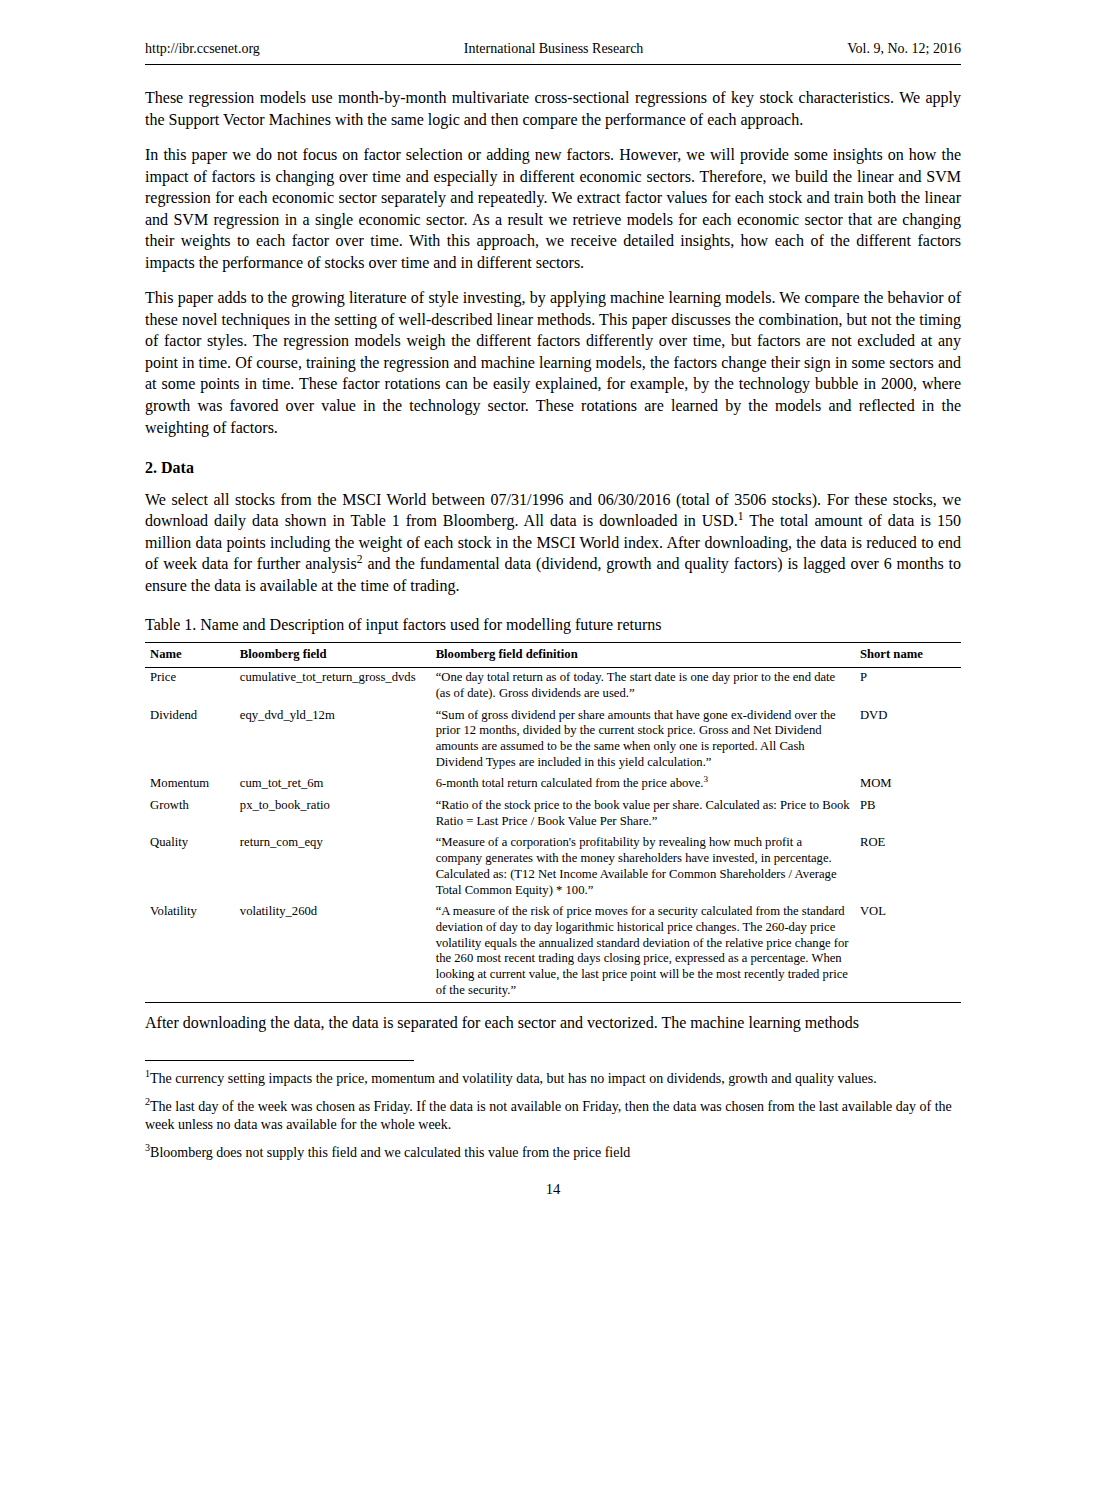http://ibr.ccsenet.org International Business Research Vol. 9, No. 12; 2016
These regression models use month-by-month multivariate cross-sectional regressions of key stock characteristics. We apply the Support Vector Machines with the same logic and then compare the performance of each approach.
In this paper we do not focus on factor selection or adding new factors. However, we will provide some insights on how the impact of factors is changing over time and especially in different economic sectors. Therefore, we build the linear and SVM regression for each economic sector separately and repeatedly. We extract factor values for each stock and train both the linear and SVM regression in a single economic sector. As a result we retrieve models for each economic sector that are changing their weights to each factor over time. With this approach, we receive detailed insights, how each of the different factors impacts the performance of stocks over time and in different sectors.
This paper adds to the growing literature of style investing, by applying machine learning models. We compare the behavior of these novel techniques in the setting of well-described linear methods. This paper discusses the combination, but not the timing of factor styles. The regression models weigh the different factors differently over time, but factors are not excluded at any point in time. Of course, training the regression and machine learning models, the factors change their sign in some sectors and at some points in time. These factor rotations can be easily explained, for example, by the technology bubble in 2000, where growth was favored over value in the technology sector. These rotations are learned by the models and reflected in the weighting of factors.
2. Data
We select all stocks from the MSCI World between 07/31/1996 and 06/30/2016 (total of 3506 stocks). For these stocks, we download daily data shown in Table 1 from Bloomberg. All data is downloaded in USD.1 The total amount of data is 150 million data points including the weight of each stock in the MSCI World index. After downloading, the data is reduced to end of week data for further analysis2 and the fundamental data (dividend, growth and quality factors) is lagged over 6 months to ensure the data is available at the time of trading.
Table 1. Name and Description of input factors used for modelling future returns
| Name | Bloomberg field | Bloomberg field definition | Short name |
| --- | --- | --- | --- |
| Price | cumulative_tot_return_gross_dvds | “One day total return as of today. The start date is one day prior to the end date (as of date). Gross dividends are used.” | P |
| Dividend | eqy_dvd_yld_12m | “Sum of gross dividend per share amounts that have gone ex-dividend over the prior 12 months, divided by the current stock price. Gross and Net Dividend amounts are assumed to be the same when only one is reported. All Cash Dividend Types are included in this yield calculation.” | DVD |
| Momentum | cum_tot_ret_6m | 6-month total return calculated from the price above. 3 | MOM |
| Growth | px_to_book_ratio | “Ratio of the stock price to the book value per share. Calculated as: Price to Book Ratio = Last Price / Book Value Per Share.” | PB |
| Quality | return_com_eqy | “Measure of a corporation's profitability by revealing how much profit a company generates with the money shareholders have invested, in percentage. Calculated as: (T12 Net Income Available for Common Shareholders / Average Total Common Equity) * 100.” | ROE |
| Volatility | volatility_260d | “A measure of the risk of price moves for a security calculated from the standard deviation of day to day logarithmic historical price changes. The 260-day price volatility equals the annualized standard deviation of the relative price change for the 260 most recent trading days closing price, expressed as a percentage. When looking at current value, the last price point will be the most recently traded price of the security.” | VOL |
After downloading the data, the data is separated for each sector and vectorized. The machine learning methods
1The currency setting impacts the price, momentum and volatility data, but has no impact on dividends, growth and quality values.
2The last day of the week was chosen as Friday. If the data is not available on Friday, then the data was chosen from the last available day of the week unless no data was available for the whole week.
3Bloomberg does not supply this field and we calculated this value from the price field
14